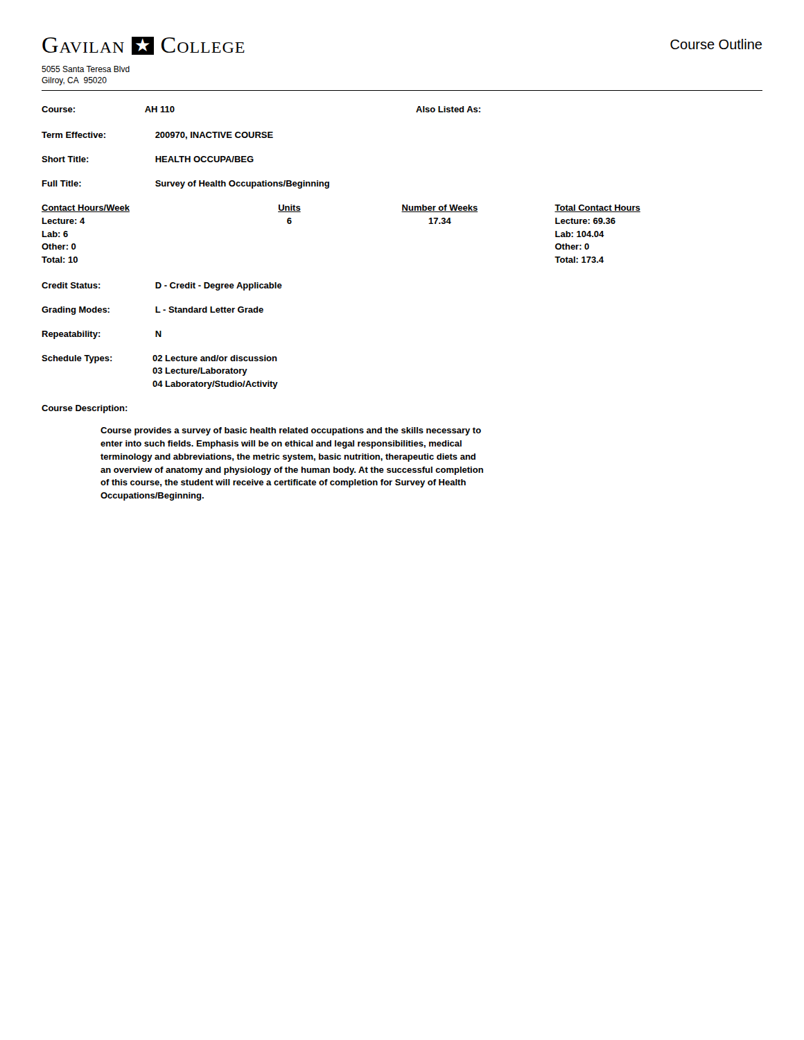| Gavilan ★ College 5055 Santa Teresa Blvd Gilroy, CA 95020 | Course Outline |
Course: AH 110 Also Listed As:
Term Effective: 200970, INACTIVE COURSE
Short Title: HEALTH OCCUPA/BEG
Full Title: Survey of Health Occupations/Beginning
| Contact Hours/Week | Units | Number of Weeks | Total Contact Hours |
| Lecture: 4 | 6 | 17.34 | Lecture: 69.36 |
| Lab: 6 | | | Lab: 104.04 |
| Other: 0 | | | Other: 0 |
| Total: 10 | | | Total: 173.4 |
Credit Status: D - Credit - Degree Applicable
Grading Modes: L - Standard Letter Grade
Repeatability: N
| Schedule Types: | 02 Lecture and/or discussion 03 Lecture/Laboratory 04 Laboratory/Studio/Activity |
Course Description:
Course provides a survey of basic health related occupations and the skills necessary to enter into such fields. Emphasis will be on ethical and legal responsibilities, medical terminology and abbreviations, the metric system, basic nutrition, therapeutic diets and an overview of anatomy and physiology of the human body. At the successful completion of this course, the student will receive a certificate of completion for Survey of Health Occupations/Beginning.